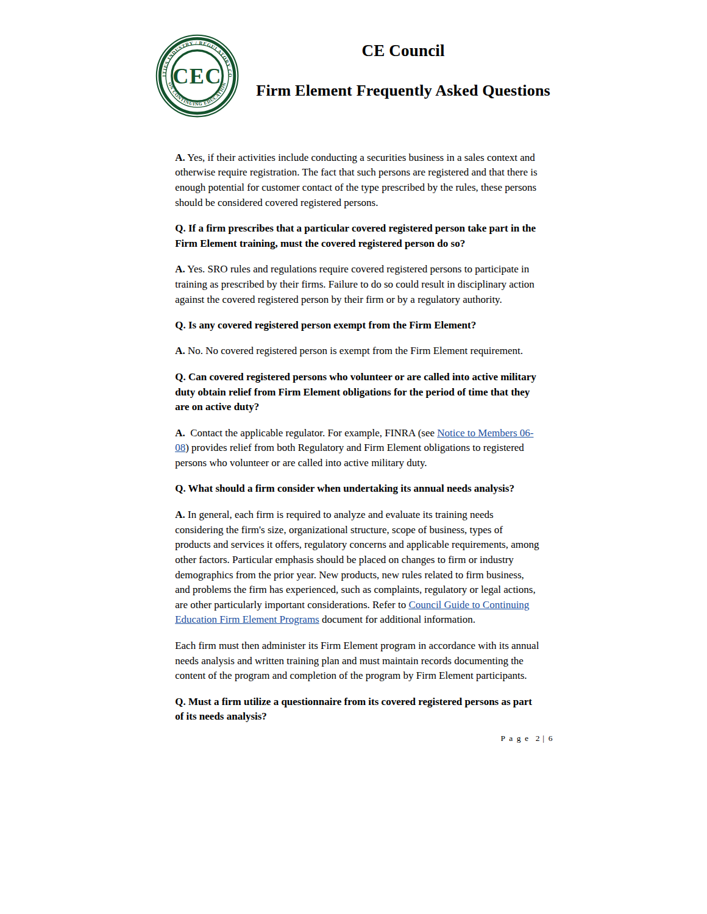SECURITIES INDUSTRY / REGULATORY COUNCIL ON CONTINUING EDUCATION CEC
CE Council
Firm Element Frequently Asked Questions
A. Yes, if their activities include conducting a securities business in a sales context and otherwise require registration. The fact that such persons are registered and that there is enough potential for customer contact of the type prescribed by the rules, these persons should be considered covered registered persons.
Q. If a firm prescribes that a particular covered registered person take part in the Firm Element training, must the covered registered person do so?
A. Yes. SRO rules and regulations require covered registered persons to participate in training as prescribed by their firms. Failure to do so could result in disciplinary action against the covered registered person by their firm or by a regulatory authority.
Q. Is any covered registered person exempt from the Firm Element?
A. No. No covered registered person is exempt from the Firm Element requirement.
Q. Can covered registered persons who volunteer or are called into active military duty obtain relief from Firm Element obligations for the period of time that they are on active duty?
A. Contact the applicable regulator. For example, FINRA (see Notice to Members 06-08) provides relief from both Regulatory and Firm Element obligations to registered persons who volunteer or are called into active military duty.
Q. What should a firm consider when undertaking its annual needs analysis?
A. In general, each firm is required to analyze and evaluate its training needs considering the firm's size, organizational structure, scope of business, types of products and services it offers, regulatory concerns and applicable requirements, among other factors. Particular emphasis should be placed on changes to firm or industry demographics from the prior year. New products, new rules related to firm business, and problems the firm has experienced, such as complaints, regulatory or legal actions, are other particularly important considerations. Refer to Council Guide to Continuing Education Firm Element Programs document for additional information.
Each firm must then administer its Firm Element program in accordance with its annual needs analysis and written training plan and must maintain records documenting the content of the program and completion of the program by Firm Element participants.
Q. Must a firm utilize a questionnaire from its covered registered persons as part of its needs analysis?
P a g e 2 | 6